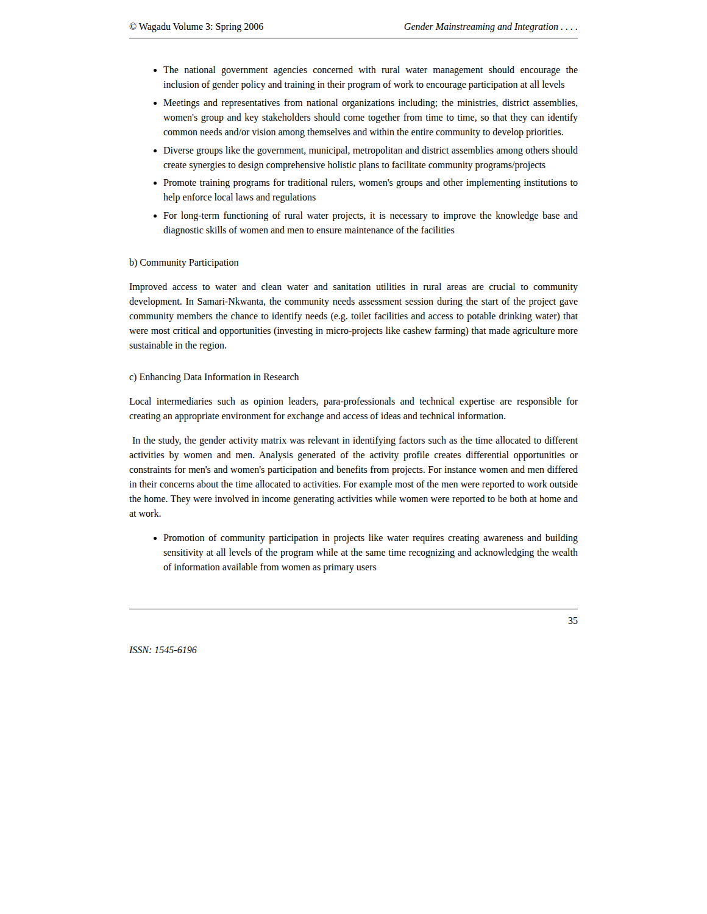© Wagadu Volume 3: Spring 2006 Gender Mainstreaming and Integration . . . .
The national government agencies concerned with rural water management should encourage the inclusion of gender policy and training in their program of work to encourage participation at all levels
Meetings and representatives from national organizations including; the ministries, district assemblies, women's group and key stakeholders should come together from time to time, so that they can identify common needs and/or vision among themselves and within the entire community to develop priorities.
Diverse groups like the government, municipal, metropolitan and district assemblies among others should create synergies to design comprehensive holistic plans to facilitate community programs/projects
Promote training programs for traditional rulers, women's groups and other implementing institutions to help enforce local laws and regulations
For long-term functioning of rural water projects, it is necessary to improve the knowledge base and diagnostic skills of women and men to ensure maintenance of the facilities
b) Community Participation
Improved access to water and clean water and sanitation utilities in rural areas are crucial to community development. In Samari-Nkwanta, the community needs assessment session during the start of the project gave community members the chance to identify needs (e.g. toilet facilities and access to potable drinking water) that were most critical and opportunities (investing in micro-projects like cashew farming) that made agriculture more sustainable in the region.
c) Enhancing Data Information in Research
Local intermediaries such as opinion leaders, para-professionals and technical expertise are responsible for creating an appropriate environment for exchange and access of ideas and technical information.
In the study, the gender activity matrix was relevant in identifying factors such as the time allocated to different activities by women and men. Analysis generated of the activity profile creates differential opportunities or constraints for men's and women's participation and benefits from projects. For instance women and men differed in their concerns about the time allocated to activities. For example most of the men were reported to work outside the home. They were involved in income generating activities while women were reported to be both at home and at work.
Promotion of community participation in projects like water requires creating awareness and building sensitivity at all levels of the program while at the same time recognizing and acknowledging the wealth of information available from women as primary users
35
ISSN: 1545-6196